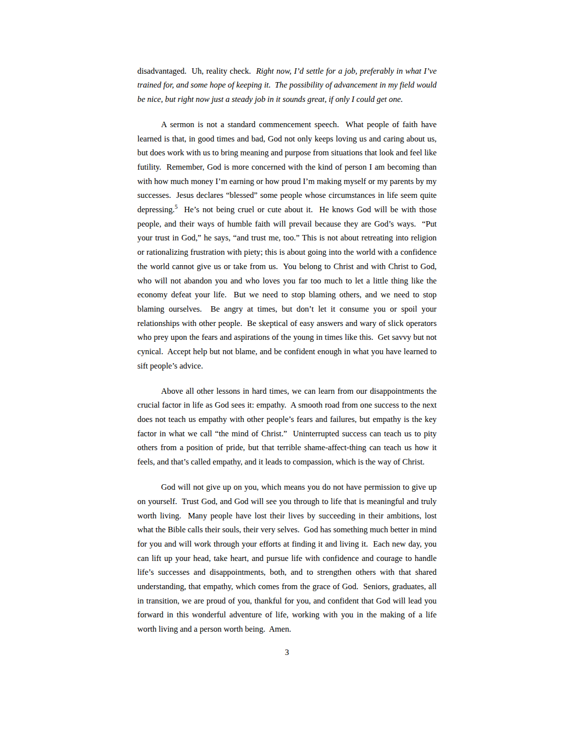disadvantaged. Uh, reality check. Right now, I’d settle for a job, preferably in what I’ve trained for, and some hope of keeping it. The possibility of advancement in my field would be nice, but right now just a steady job in it sounds great, if only I could get one.
A sermon is not a standard commencement speech. What people of faith have learned is that, in good times and bad, God not only keeps loving us and caring about us, but does work with us to bring meaning and purpose from situations that look and feel like futility. Remember, God is more concerned with the kind of person I am becoming than with how much money I’m earning or how proud I’m making myself or my parents by my successes. Jesus declares “blessed” some people whose circumstances in life seem quite depressing.5 He’s not being cruel or cute about it. He knows God will be with those people, and their ways of humble faith will prevail because they are God’s ways. “Put your trust in God,” he says, “and trust me, too.” This is not about retreating into religion or rationalizing frustration with piety; this is about going into the world with a confidence the world cannot give us or take from us. You belong to Christ and with Christ to God, who will not abandon you and who loves you far too much to let a little thing like the economy defeat your life. But we need to stop blaming others, and we need to stop blaming ourselves. Be angry at times, but don’t let it consume you or spoil your relationships with other people. Be skeptical of easy answers and wary of slick operators who prey upon the fears and aspirations of the young in times like this. Get savvy but not cynical. Accept help but not blame, and be confident enough in what you have learned to sift people’s advice.
Above all other lessons in hard times, we can learn from our disappointments the crucial factor in life as God sees it: empathy. A smooth road from one success to the next does not teach us empathy with other people’s fears and failures, but empathy is the key factor in what we call “the mind of Christ.” Uninterrupted success can teach us to pity others from a position of pride, but that terrible shame-affect-thing can teach us how it feels, and that’s called empathy, and it leads to compassion, which is the way of Christ.
God will not give up on you, which means you do not have permission to give up on yourself. Trust God, and God will see you through to life that is meaningful and truly worth living. Many people have lost their lives by succeeding in their ambitions, lost what the Bible calls their souls, their very selves. God has something much better in mind for you and will work through your efforts at finding it and living it. Each new day, you can lift up your head, take heart, and pursue life with confidence and courage to handle life’s successes and disappointments, both, and to strengthen others with that shared understanding, that empathy, which comes from the grace of God. Seniors, graduates, all in transition, we are proud of you, thankful for you, and confident that God will lead you forward in this wonderful adventure of life, working with you in the making of a life worth living and a person worth being. Amen.
3